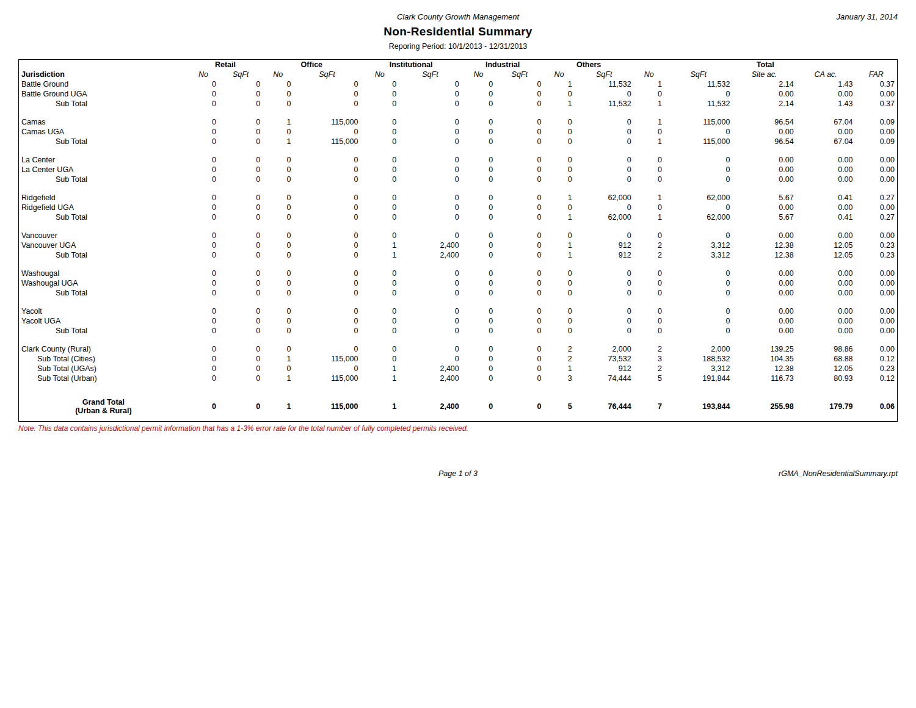Clark County Growth Management
January 31, 2014
Non-Residential Summary
Reporing Period: 10/1/2013 - 12/31/2013
| Jurisdiction | Retail | Office | Institutional | Industrial | Others | Total |
| --- | --- | --- | --- | --- | --- | --- |
| No | SqFt | No | SqFt | No | SqFt | No | SqFt | No | SqFt | No | SqFt | Site ac. | CA ac. | FAR |
| Battle Ground | 0 | 0 | 0 | 0 | 0 | 0 | 0 | 0 | 1 | 11,532 | 1 | 11,532 | 2.14 | 1.43 | 0.37 |
| Battle Ground UGA | 0 | 0 | 0 | 0 | 0 | 0 | 0 | 0 | 0 | 0 | 0 | 0 | 0.00 | 0.00 | 0.00 |
| Sub Total | 0 | 0 | 0 | 0 | 0 | 0 | 0 | 0 | 1 | 11,532 | 1 | 11,532 | 2.14 | 1.43 | 0.37 |
| Camas | 0 | 0 | 1 | 115,000 | 0 | 0 | 0 | 0 | 0 | 0 | 1 | 115,000 | 96.54 | 67.04 | 0.09 |
| Camas UGA | 0 | 0 | 0 | 0 | 0 | 0 | 0 | 0 | 0 | 0 | 0 | 0 | 0.00 | 0.00 | 0.00 |
| Sub Total | 0 | 0 | 1 | 115,000 | 0 | 0 | 0 | 0 | 0 | 0 | 1 | 115,000 | 96.54 | 67.04 | 0.09 |
| La Center | 0 | 0 | 0 | 0 | 0 | 0 | 0 | 0 | 0 | 0 | 0 | 0 | 0.00 | 0.00 | 0.00 |
| La Center UGA | 0 | 0 | 0 | 0 | 0 | 0 | 0 | 0 | 0 | 0 | 0 | 0 | 0.00 | 0.00 | 0.00 |
| Sub Total | 0 | 0 | 0 | 0 | 0 | 0 | 0 | 0 | 0 | 0 | 0 | 0 | 0.00 | 0.00 | 0.00 |
| Ridgefield | 0 | 0 | 0 | 0 | 0 | 0 | 0 | 0 | 1 | 62,000 | 1 | 62,000 | 5.67 | 0.41 | 0.27 |
| Ridgefield UGA | 0 | 0 | 0 | 0 | 0 | 0 | 0 | 0 | 0 | 0 | 0 | 0 | 0.00 | 0.00 | 0.00 |
| Sub Total | 0 | 0 | 0 | 0 | 0 | 0 | 0 | 0 | 1 | 62,000 | 1 | 62,000 | 5.67 | 0.41 | 0.27 |
| Vancouver | 0 | 0 | 0 | 0 | 0 | 0 | 0 | 0 | 0 | 0 | 0 | 0 | 0.00 | 0.00 | 0.00 |
| Vancouver UGA | 0 | 0 | 0 | 0 | 1 | 2,400 | 0 | 0 | 1 | 912 | 2 | 3,312 | 12.38 | 12.05 | 0.23 |
| Sub Total | 0 | 0 | 0 | 0 | 1 | 2,400 | 0 | 0 | 1 | 912 | 2 | 3,312 | 12.38 | 12.05 | 0.23 |
| Washougal | 0 | 0 | 0 | 0 | 0 | 0 | 0 | 0 | 0 | 0 | 0 | 0 | 0.00 | 0.00 | 0.00 |
| Washougal UGA | 0 | 0 | 0 | 0 | 0 | 0 | 0 | 0 | 0 | 0 | 0 | 0 | 0.00 | 0.00 | 0.00 |
| Sub Total | 0 | 0 | 0 | 0 | 0 | 0 | 0 | 0 | 0 | 0 | 0 | 0 | 0.00 | 0.00 | 0.00 |
| Yacolt | 0 | 0 | 0 | 0 | 0 | 0 | 0 | 0 | 0 | 0 | 0 | 0 | 0.00 | 0.00 | 0.00 |
| Yacolt UGA | 0 | 0 | 0 | 0 | 0 | 0 | 0 | 0 | 0 | 0 | 0 | 0 | 0.00 | 0.00 | 0.00 |
| Sub Total | 0 | 0 | 0 | 0 | 0 | 0 | 0 | 0 | 0 | 0 | 0 | 0 | 0.00 | 0.00 | 0.00 |
| Clark County (Rural) | 0 | 0 | 0 | 0 | 0 | 0 | 0 | 0 | 2 | 2,000 | 2 | 2,000 | 139.25 | 98.86 | 0.00 |
| Sub Total (Cities) | 0 | 0 | 1 | 115,000 | 0 | 0 | 0 | 0 | 2 | 73,532 | 3 | 188,532 | 104.35 | 68.88 | 0.12 |
| Sub Total (UGAs) | 0 | 0 | 0 | 0 | 1 | 2,400 | 0 | 0 | 1 | 912 | 2 | 3,312 | 12.38 | 12.05 | 0.23 |
| Sub Total (Urban) | 0 | 0 | 1 | 115,000 | 1 | 2,400 | 0 | 0 | 3 | 74,444 | 5 | 191,844 | 116.73 | 80.93 | 0.12 |
| Grand Total (Urban & Rural) | 0 | 0 | 1 | 115,000 | 1 | 2,400 | 0 | 0 | 5 | 76,444 | 7 | 193,844 | 255.98 | 179.79 | 0.06 |
Note: This data contains jurisdictional permit information that has a 1-3% error rate for the total number of fully completed permits received.
Page 1 of 3
rGMA_NonResidentialSummary.rpt